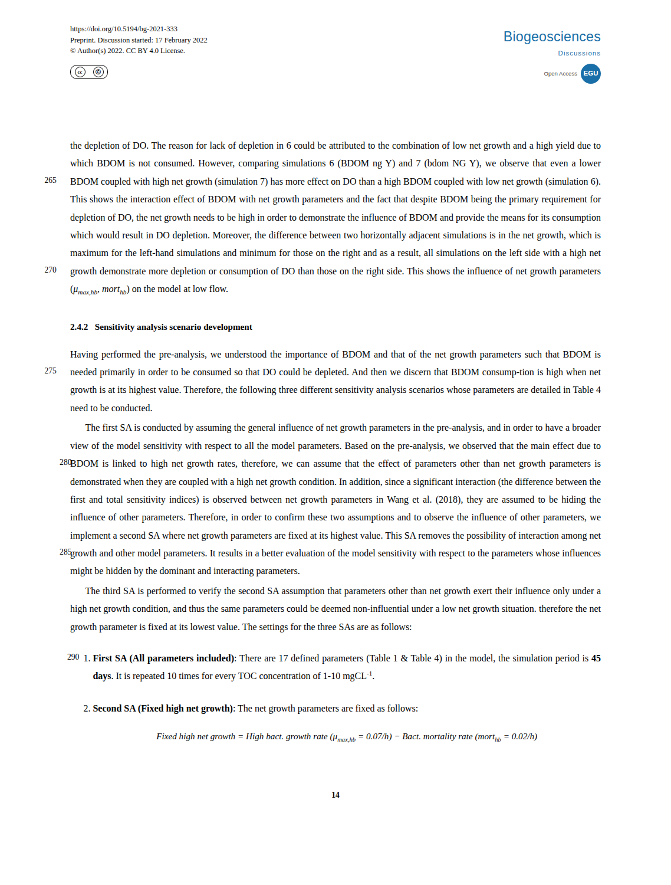https://doi.org/10.5194/bg-2021-333
Preprint. Discussion started: 17 February 2022
© Author(s) 2022. CC BY 4.0 License.
ccⒸ
Biogeosciences
Discussions
Open Access
EGU
the depletion of DO. The reason for lack of depletion in 6 could be attributed to the combination of low net growth and a high yield due to which BDOM is not consumed. However, comparing simulations 6 (BDOM ng Y) and 7 (bdom NG Y), we observe that even a lower BDOM coupled with high net growth (simulation 7) has more effect on DO than a high BDOM coupled with 265low net growth (simulation 6). This shows the interaction effect of BDOM with net growth parameters and the fact that despite BDOM being the primary requirement for depletion of DO, the net growth needs to be high in order to demonstrate the influence of BDOM and provide the means for its consumption which would result in DO depletion. Moreover, the difference between two horizontally adjacent simulations is in the net growth, which is maximum for the left-hand simulations and minimum for those on the right and as a result, all simulations on the left side with a high net growth demonstrate more depletion or 270consumption of DO than those on the right side. This shows the influence of net growth parameters (μmax,hb, morthb) on the model at low flow.
2.4.2 Sensitivity analysis scenario development
Having performed the pre-analysis, we understood the importance of BDOM and that of the net growth parameters such that BDOM is needed primarily in order to be consumed so that DO could be depleted. And then we discern that BDOM consump-275tion is high when net growth is at its highest value. Therefore, the following three different sensitivity analysis scenarios whose parameters are detailed in Table 4 need to be conducted.
The first SA is conducted by assuming the general influence of net growth parameters in the pre-analysis, and in order to have a broader view of the model sensitivity with respect to all the model parameters. Based on the pre-analysis, we observed that the main effect due to BDOM is linked to high net growth rates, therefore, we can assume that the effect of parameters 280other than net growth parameters is demonstrated when they are coupled with a high net growth condition. In addition, since a significant interaction (the difference between the first and total sensitivity indices) is observed between net growth parameters in Wang et al. (2018), they are assumed to be hiding the influence of other parameters. Therefore, in order to confirm these two assumptions and to observe the influence of other parameters, we implement a second SA where net growth parameters are fixed at its highest value. This SA removes the possibility of interaction among net growth and other model parameters. It 285results in a better evaluation of the model sensitivity with respect to the parameters whose influences might be hidden by the dominant and interacting parameters.
The third SA is performed to verify the second SA assumption that parameters other than net growth exert their influence only under a high net growth condition, and thus the same parameters could be deemed non-influential under a low net growth situation. therefore the net growth parameter is fixed at its lowest value. The settings for the three SAs are as follows:
290 First SA (All parameters included): There are 17 defined parameters (Table 1 & Table 4) in the model, the simulation period is 45 days. It is repeated 10 times for every TOC concentration of 1-10 mgCL-1.
Second SA (Fixed high net growth): The net growth parameters are fixed as follows:
Fixed high net growth = High bact. growth rate (μmax,hb = 0.07/h) − Bact. mortality rate (morthb = 0.02/h)
14